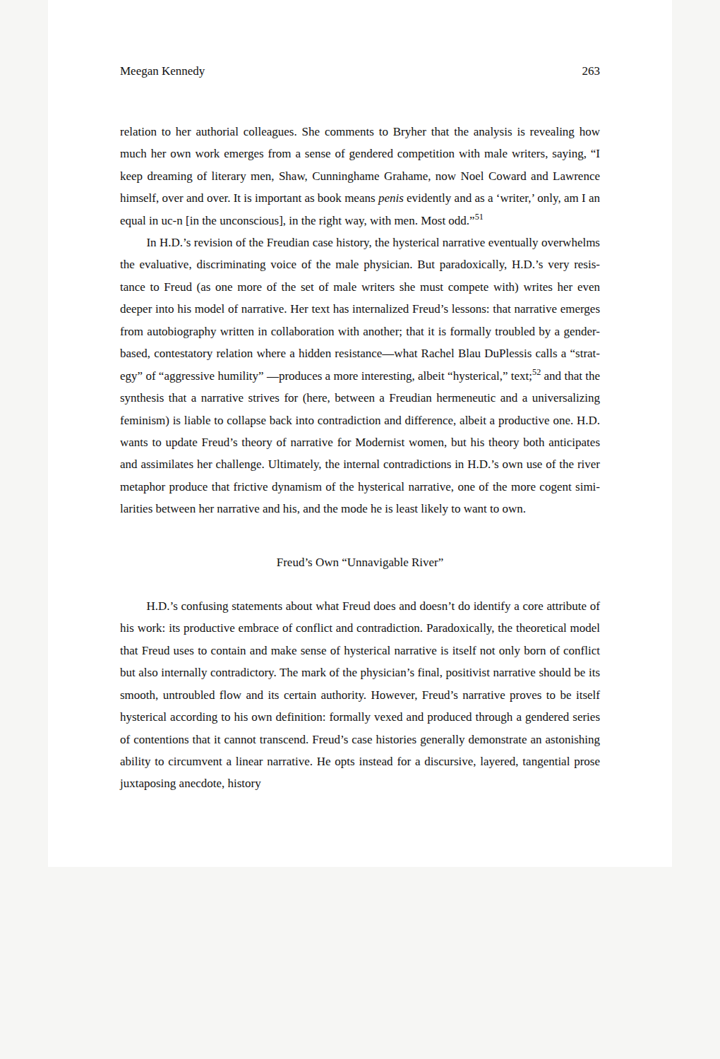Meegan Kennedy 263
relation to her authorial colleagues. She comments to Bryher that the analysis is revealing how much her own work emerges from a sense of gendered competition with male writers, saying, “I keep dreaming of literary men, Shaw, Cunninghame Grahame, now Noel Coward and Lawrence himself, over and over. It is important as book means penis evidently and as a ‘writer,’ only, am I an equal in uc-n [in the unconscious], in the right way, with men. Most odd.”51
In H.D.’s revision of the Freudian case history, the hysterical narrative eventually overwhelms the evaluative, discriminating voice of the male physician. But paradoxically, H.D.’s very resistance to Freud (as one more of the set of male writers she must compete with) writes her even deeper into his model of narrative. Her text has internalized Freud’s lessons: that narrative emerges from autobiography written in collaboration with another; that it is formally troubled by a gender-based, contestatory relation where a hidden resistance—what Rachel Blau DuPlessis calls a “strategy” of “aggressive humility” —produces a more interesting, albeit “hysterical,” text;52 and that the synthesis that a narrative strives for (here, between a Freudian hermeneutic and a universalizing feminism) is liable to collapse back into contradiction and difference, albeit a productive one. H.D. wants to update Freud’s theory of narrative for Modernist women, but his theory both anticipates and assimilates her challenge. Ultimately, the internal contradictions in H.D.’s own use of the river metaphor produce that frictive dynamism of the hysterical narrative, one of the more cogent similarities between her narrative and his, and the mode he is least likely to want to own.
Freud’s Own “Unnavigable River”
H.D.’s confusing statements about what Freud does and doesn’t do identify a core attribute of his work: its productive embrace of conflict and contradiction. Paradoxically, the theoretical model that Freud uses to contain and make sense of hysterical narrative is itself not only born of conflict but also internally contradictory. The mark of the physician’s final, positivist narrative should be its smooth, untroubled flow and its certain authority. However, Freud’s narrative proves to be itself hysterical according to his own definition: formally vexed and produced through a gendered series of contentions that it cannot transcend. Freud’s case histories generally demonstrate an astonishing ability to circumvent a linear narrative. He opts instead for a discursive, layered, tangential prose juxtaposing anecdote, history